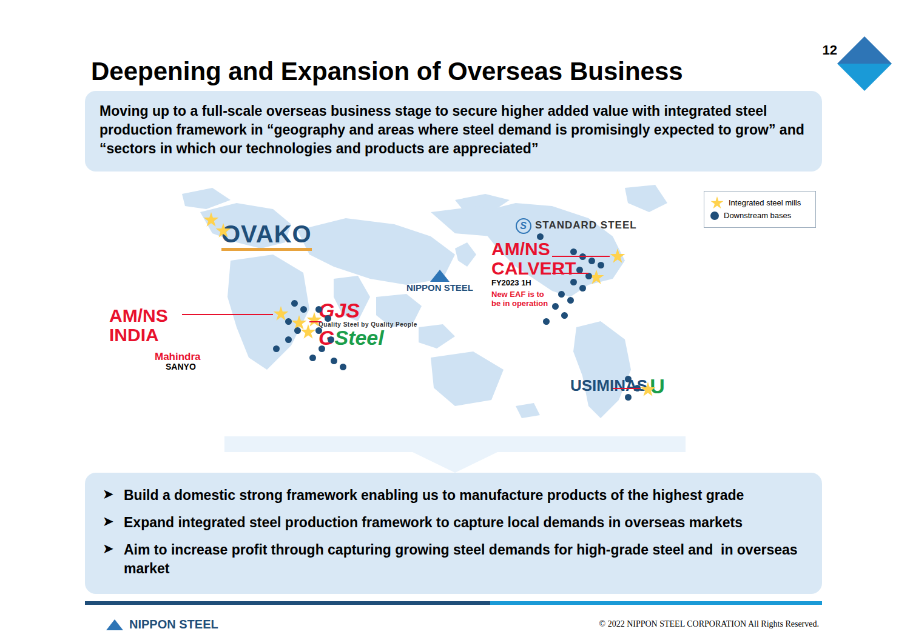12
Deepening and Expansion of Overseas Business
Moving up to a full-scale overseas business stage to secure higher added value with integrated steel production framework in “geography and areas where steel demand is promisingly expected to grow” and “sectors in which our technologies and products are appreciated”
Integrated steel mills
Downstream bases
OVAKO
NIPPON STEEL
SSTANDARD STEEL
AM/NS
CALVERT
FY2023 1H
New EAF is to
be in operation
AM/NS
INDIA
MahindraSANYO
GJSQuality Steel by Quality People
GSteel
USIMINASU
Build a domestic strong framework enabling us to manufacture products of the highest grade
Expand integrated steel production framework to capture local demands in overseas markets
Aim to increase profit through capturing growing steel demands for high-grade steel and in overseas market
NIPPON STEEL
© 2022 NIPPON STEEL CORPORATION All Rights Reserved.